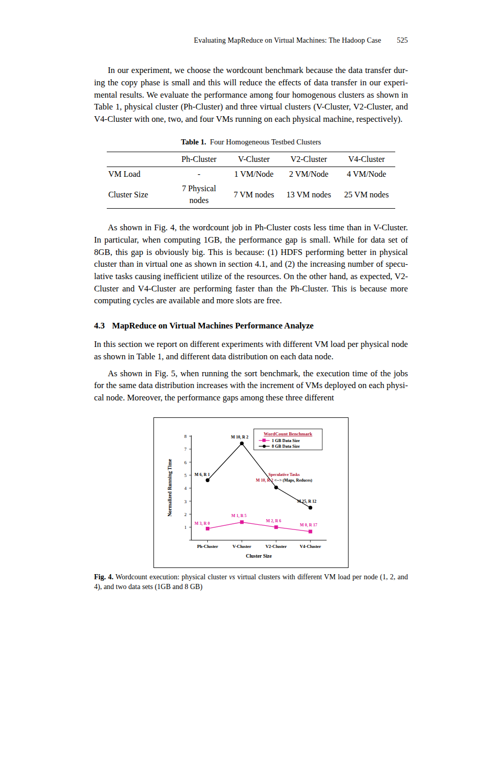Evaluating MapReduce on Virtual Machines: The Hadoop Case525
In our experiment, we choose the wordcount benchmark because the data transfer during the copy phase is small and this will reduce the effects of data transfer in our experimental results. We evaluate the performance among four homogenous clusters as shown in Table 1, physical cluster (Ph-Cluster) and three virtual clusters (V-Cluster, V2-Cluster, and V4-Cluster with one, two, and four VMs running on each physical machine, respectively).
Table 1. Four Homogeneous Testbed Clusters
| | Ph-Cluster | V-Cluster | V2-Cluster | V4-Cluster |
| --- | --- | --- | --- | --- |
| VM Load | - | 1 VM/Node | 2 VM/Node | 4 VM/Node |
| Cluster Size | 7 Physical nodes | 7 VM nodes | 13 VM nodes | 25 VM nodes |
As shown in Fig. 4, the wordcount job in Ph-Cluster costs less time than in V-Cluster. In particular, when computing 1GB, the performance gap is small. While for data set of 8GB, this gap is obviously big. This is because: (1) HDFS performing better in physical cluster than in virtual one as shown in section 4.1, and (2) the increasing number of speculative tasks causing inefficient utilize of the resources. On the other hand, as expected, V2-Cluster and V4-Cluster are performing faster than the Ph-Cluster. This is because more computing cycles are available and more slots are free.
4.3 MapReduce on Virtual Machines Performance Analyze
In this section we report on different experiments with different VM load per physical node as shown in Table 1, and different data distribution on each data node.
As shown in Fig. 5, when running the sort benchmark, the execution time of the jobs for the same data distribution increases with the increment of VMs deployed on each physical node. Moreover, the performance gaps among these three different
1 2 3 4 5 6 7 8 Ph-Cluster V-Cluster V2-Cluster V4-Cluster Cluster Size Normalized Running Time M 6, R 1 M 10, R 2 M 25, R 12 M 3, R 0 M 1, R 5 M 2, R 6 M 0, R 17 Speculative Tasks M 10, R 2 <--> (Maps, Reduces) WordCount Benchmark 1 GB Data Size 8 GB Data Size
Fig. 4. Wordcount execution: physical cluster vs virtual clusters with different VM load per node (1, 2, and 4), and two data sets (1GB and 8 GB)